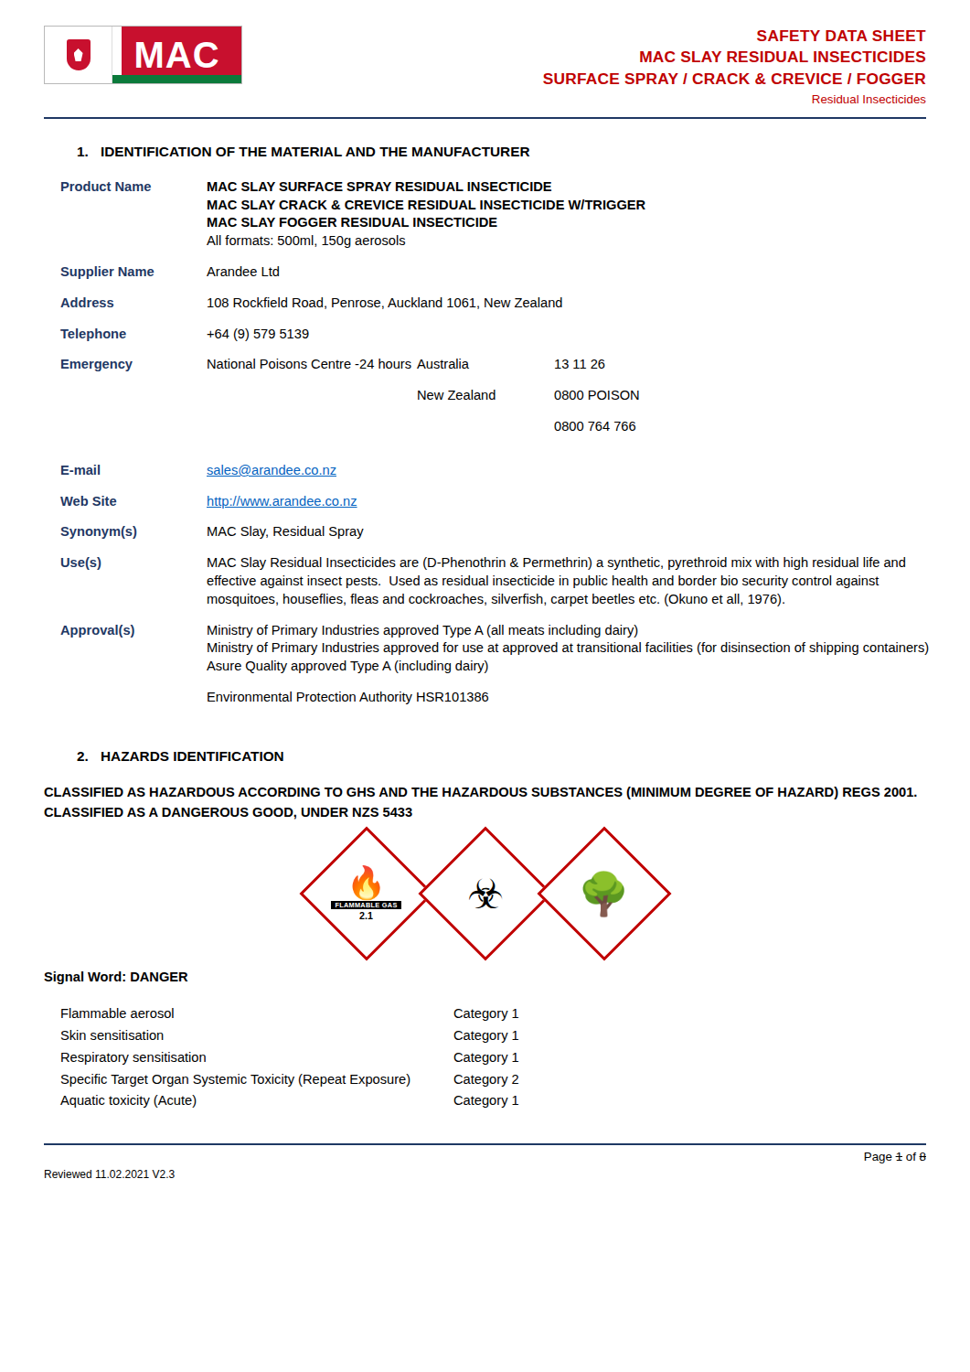MAC
SAFETY DATA SHEET
MAC SLAY RESIDUAL INSECTICIDES
SURFACE SPRAY / CRACK & CREVICE / FOGGER
Residual Insecticides
1. IDENTIFICATION OF THE MATERIAL AND THE MANUFACTURER
| Product Name | MAC SLAY SURFACE SPRAY RESIDUAL INSECTICIDE MAC SLAY CRACK & CREVICE RESIDUAL INSECTICIDE W/TRIGGER MAC SLAY FOGGER RESIDUAL INSECTICIDE All formats: 500ml, 150g aerosols | | |
| Supplier Name | Arandee Ltd |
| Address | 108 Rockfield Road, Penrose, Auckland 1061, New Zealand |
| Telephone | +64 (9) 579 5139 |
| Emergency | / National Poisons Centre -24 hours / Australia / 13 11 26 / / / New Zealand / 0800 POISON / / / / 0800 764 766 / |
| E-mail | sales@arandee.co.nz |
| Web Site | http://www.arandee.co.nz |
| Synonym(s) | MAC Slay, Residual Spray |
| Use(s) | MAC Slay Residual Insecticides are (D-Phenothrin & Permethrin) a synthetic, pyrethroid mix with high residual life and effective against insect pests. Used as residual insecticide in public health and border bio security control against mosquitoes, houseflies, fleas and cockroaches, silverfish, carpet beetles etc. (Okuno et all, 1976). |
| Approval(s) | Ministry of Primary Industries approved Type A (all meats including dairy) Ministry of Primary Industries approved for use at approved at transitional facilities (for disinsection of shipping containers) Asure Quality approved Type A (including dairy) Environmental Protection Authority HSR101386 |
2. HAZARDS IDENTIFICATION
CLASSIFIED AS HAZARDOUS ACCORDING TO GHS AND THE HAZARDOUS SUBSTANCES (MINIMUM DEGREE OF HAZARD) REGS 2001. CLASSIFIED AS A DANGEROUS GOOD, UNDER NZS 5433
🔥
FLAMMABLE GAS
2.1
☣
🌳
Signal Word: DANGER
| Flammable aerosol | Category 1 |
| Skin sensitisation | Category 1 |
| Respiratory sensitisation | Category 1 |
| Specific Target Organ Systemic Toxicity (Repeat Exposure) | Category 2 |
| Aquatic toxicity (Acute) | Category 1 |
Page 1 of 8
Reviewed 11.02.2021 V2.3